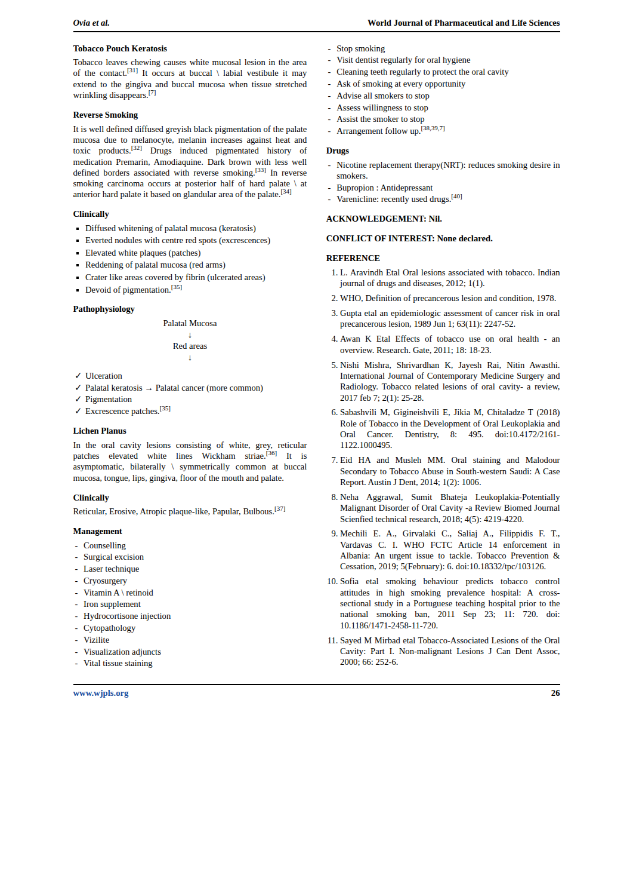Ovia et al.
World Journal of Pharmaceutical and Life Sciences
Tobacco Pouch Keratosis
Tobacco leaves chewing causes white mucosal lesion in the area of the contact.[31] It occurs at buccal \ labial vestibule it may extend to the gingiva and buccal mucosa when tissue stretched wrinkling disappears.[7]
Reverse Smoking
It is well defined diffused greyish black pigmentation of the palate mucosa due to melanocyte, melanin increases against heat and toxic products.[32] Drugs induced pigmentated history of medication Premarin, Amodiaquine. Dark brown with less well defined borders associated with reverse smoking.[33] In reverse smoking carcinoma occurs at posterior half of hard palate \ at anterior hard palate it based on glandular area of the palate.[34]
Clinically
Diffused whitening of palatal mucosa (keratosis)
Everted nodules with centre red spots (excrescences)
Elevated white plaques (patches)
Reddening of palatal mucosa (red arms)
Crater like areas covered by fibrin (ulcerated areas)
Devoid of pigmentation.[35]
Pathophysiology
Palatal Mucosa ↓ Red areas ↓
Ulceration
Palatal keratosis → Palatal cancer (more common)
Pigmentation
Excrescence patches.[35]
Lichen Planus
In the oral cavity lesions consisting of white, grey, reticular patches elevated white lines Wickham striae.[36] It is asymptomatic, bilaterally \ symmetrically common at buccal mucosa, tongue, lips, gingiva, floor of the mouth and palate.
Clinically
Reticular, Erosive, Atropic plaque-like, Papular, Bulbous.[37]
Management
Counselling
Surgical excision
Laser technique
Cryosurgery
Vitamin A \ retinoid
Iron supplement
Hydrocortisone injection
Cytopathology
Vizilite
Visualization adjuncts
Vital tissue staining
Stop smoking
Visit dentist regularly for oral hygiene
Cleaning teeth regularly to protect the oral cavity
Ask of smoking at every opportunity
Advise all smokers to stop
Assess willingness to stop
Assist the smoker to stop
Arrangement follow up.[38,39,7]
Drugs
Nicotine replacement therapy(NRT): reduces smoking desire in smokers.
Bupropion : Antidepressant
Varenicline: recently used drugs.[40]
ACKNOWLEDGEMENT: Nil.
CONFLICT OF INTEREST: None declared.
REFERENCE
L. Aravindh Etal Oral lesions associated with tobacco. Indian journal of drugs and diseases, 2012; 1(1).
WHO, Definition of precancerous lesion and condition, 1978.
Gupta etal an epidemiologic assessment of cancer risk in oral precancerous lesion, 1989 Jun 1; 63(11): 2247-52.
Awan K Etal Effects of tobacco use on oral health - an overview. Research. Gate, 2011; 18: 18-23.
Nishi Mishra, Shrivardhan K, Jayesh Rai, Nitin Awasthi. International Journal of Contemporary Medicine Surgery and Radiology. Tobacco related lesions of oral cavity- a review, 2017 feb 7; 2(1): 25-28.
Sabashvili M, Gigineishvili E, Jikia M, Chitaladze T (2018) Role of Tobacco in the Development of Oral Leukoplakia and Oral Cancer. Dentistry, 8: 495. doi:10.4172/2161-1122.1000495.
Eid HA and Musleh MM. Oral staining and Malodour Secondary to Tobacco Abuse in South-western Saudi: A Case Report. Austin J Dent, 2014; 1(2): 1006.
Neha Aggrawal, Sumit Bhateja Leukoplakia-Potentially Malignant Disorder of Oral Cavity -a Review Biomed Journal Scienfied technical research, 2018; 4(5): 4219-4220.
Mechili E. A., Girvalaki C., Saliaj A., Filippidis F. T., Vardavas C. I. WHO FCTC Article 14 enforcement in Albania: An urgent issue to tackle. Tobacco Prevention & Cessation, 2019; 5(February): 6. doi:10.18332/tpc/103126.
Sofia etal smoking behaviour predicts tobacco control attitudes in high smoking prevalence hospital: A cross-sectional study in a Portuguese teaching hospital prior to the national smoking ban, 2011 Sep 23; 11: 720. doi: 10.1186/1471-2458-11-720.
Sayed M Mirbad etal Tobacco-Associated Lesions of the Oral Cavity: Part I. Non-malignant Lesions J Can Dent Assoc, 2000; 66: 252-6.
www.wjpls.org
26